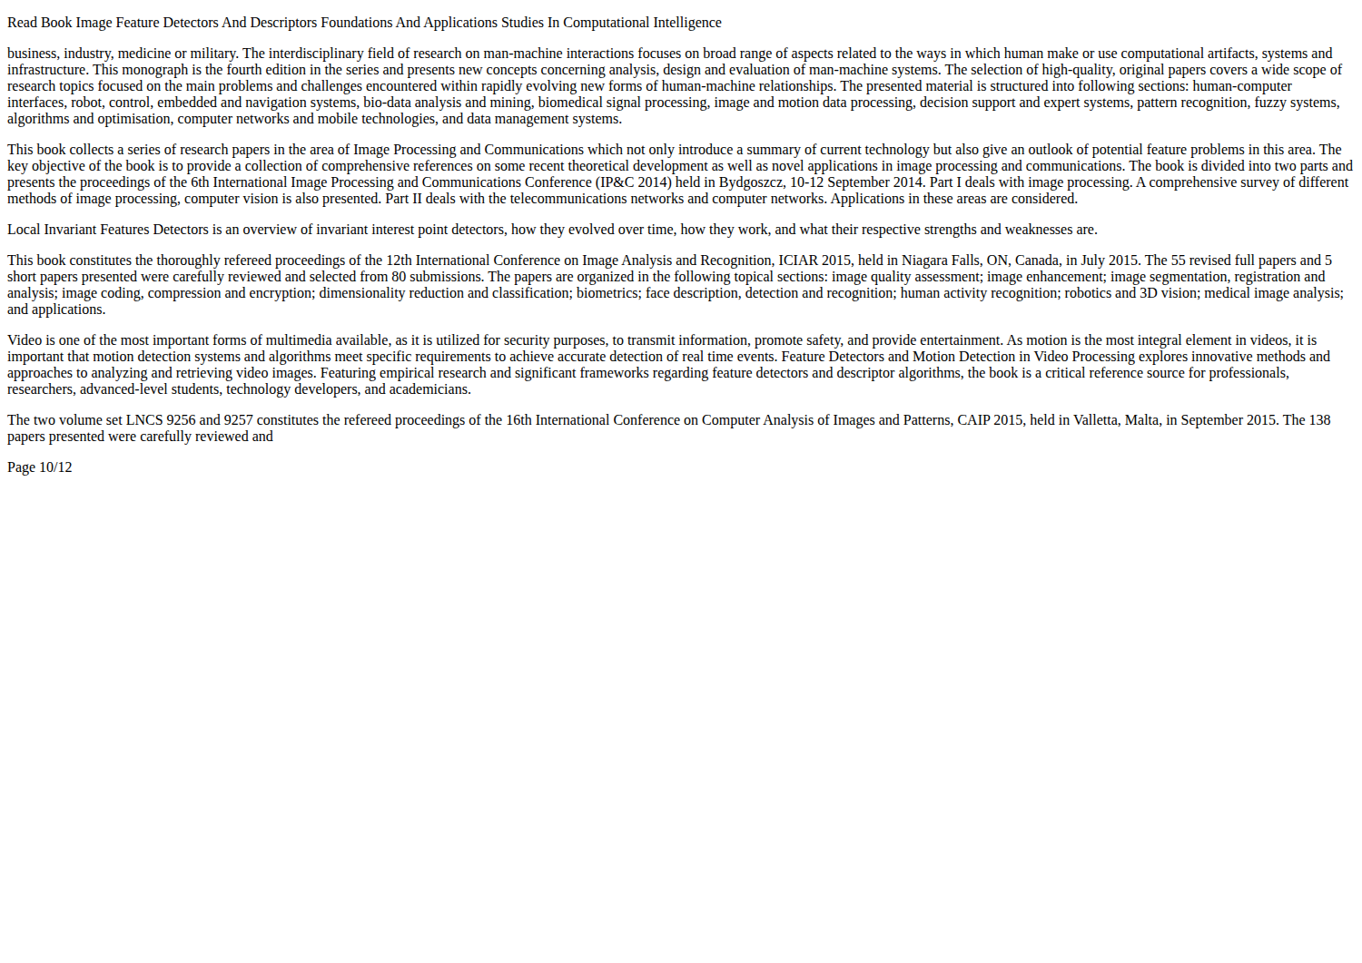Read Book Image Feature Detectors And Descriptors Foundations And Applications Studies In Computational Intelligence
business, industry, medicine or military. The interdisciplinary field of research on man-machine interactions focuses on broad range of aspects related to the ways in which human make or use computational artifacts, systems and infrastructure. This monograph is the fourth edition in the series and presents new concepts concerning analysis, design and evaluation of man-machine systems. The selection of high-quality, original papers covers a wide scope of research topics focused on the main problems and challenges encountered within rapidly evolving new forms of human-machine relationships. The presented material is structured into following sections: human-computer interfaces, robot, control, embedded and navigation systems, bio-data analysis and mining, biomedical signal processing, image and motion data processing, decision support and expert systems, pattern recognition, fuzzy systems, algorithms and optimisation, computer networks and mobile technologies, and data management systems.
This book collects a series of research papers in the area of Image Processing and Communications which not only introduce a summary of current technology but also give an outlook of potential feature problems in this area. The key objective of the book is to provide a collection of comprehensive references on some recent theoretical development as well as novel applications in image processing and communications. The book is divided into two parts and presents the proceedings of the 6th International Image Processing and Communications Conference (IP&C 2014) held in Bydgoszcz, 10-12 September 2014. Part I deals with image processing. A comprehensive survey of different methods of image processing, computer vision is also presented. Part II deals with the telecommunications networks and computer networks. Applications in these areas are considered.
Local Invariant Features Detectors is an overview of invariant interest point detectors, how they evolved over time, how they work, and what their respective strengths and weaknesses are.
This book constitutes the thoroughly refereed proceedings of the 12th International Conference on Image Analysis and Recognition, ICIAR 2015, held in Niagara Falls, ON, Canada, in July 2015. The 55 revised full papers and 5 short papers presented were carefully reviewed and selected from 80 submissions. The papers are organized in the following topical sections: image quality assessment; image enhancement; image segmentation, registration and analysis; image coding, compression and encryption; dimensionality reduction and classification; biometrics; face description, detection and recognition; human activity recognition; robotics and 3D vision; medical image analysis; and applications.
Video is one of the most important forms of multimedia available, as it is utilized for security purposes, to transmit information, promote safety, and provide entertainment. As motion is the most integral element in videos, it is important that motion detection systems and algorithms meet specific requirements to achieve accurate detection of real time events. Feature Detectors and Motion Detection in Video Processing explores innovative methods and approaches to analyzing and retrieving video images. Featuring empirical research and significant frameworks regarding feature detectors and descriptor algorithms, the book is a critical reference source for professionals, researchers, advanced-level students, technology developers, and academicians.
The two volume set LNCS 9256 and 9257 constitutes the refereed proceedings of the 16th International Conference on Computer Analysis of Images and Patterns, CAIP 2015, held in Valletta, Malta, in September 2015. The 138 papers presented were carefully reviewed and
Page 10/12